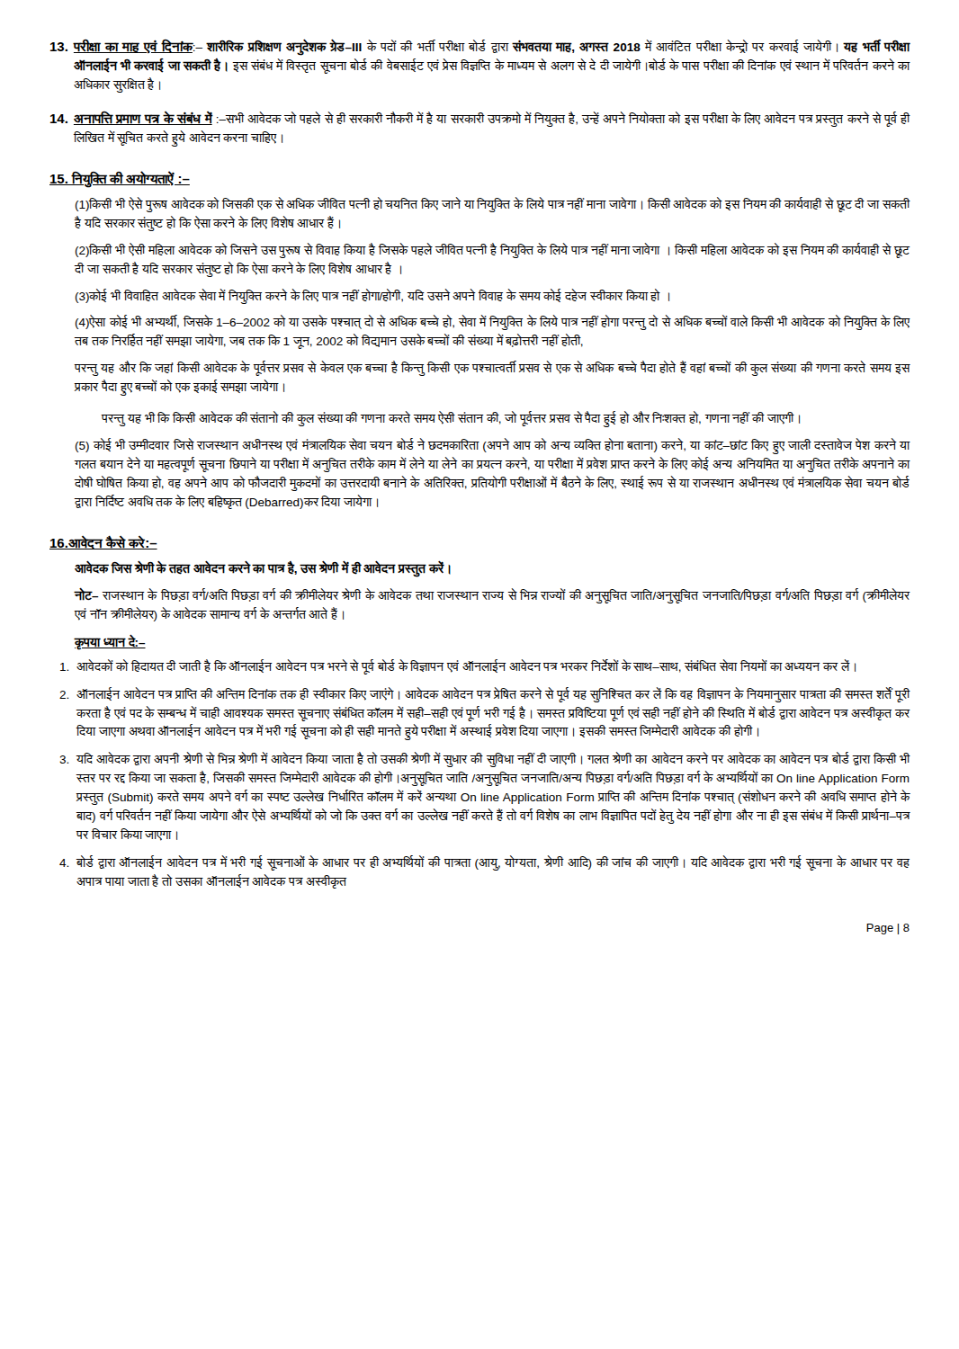13.
परीक्षा का माह एवं दिनांक:– शारीरिक प्रशिक्षण अनुदेशक ग्रेड–III के पदों की भर्ती परीक्षा बोर्ड द्वारा संभवतया माह, अगस्त 2018 में आवंटित परीक्षा केन्द्रो पर करवाई जायेगी। यह भर्ती परीक्षा ऑनलाईन भी करवाई जा सकती है। इस संबंध में विस्तृत सूचना बोर्ड की वेबसाईट एवं प्रेस विज्ञप्ति के माध्यम से अलग से दे दी जायेगी।बोर्ड के पास परीक्षा की दिनांक एवं स्थान में परिवर्तन करने का अधिकार सुरक्षित है।
14.
अनापत्ति प्रमाण पत्र के संबंध में :–सभी आवेदक जो पहले से ही सरकारी नौकरी में है या सरकारी उपक्रमो में नियुक्त है, उन्हें अपने नियोक्ता को इस परीक्षा के लिए आवेदन पत्र प्रस्तुत करने से पूर्व ही लिखित में सूचित करते हुये आवेदन करना चाहिए।
15. नियुक्ति की अयोग्यताऐं :–
(1)किसी भी ऐसे पुरूष आवेदक को जिसकी एक से अधिक जीवित पत्नी हो चयनित किए जाने या नियुक्ति के लिये पात्र नहीं माना जावेगा। किसी आवेदक को इस नियम की कार्यवाही से छूट दी जा सकती है यदि सरकार संतुष्ट हो कि ऐसा करने के लिए विशेष आधार हैं।
(2)किसी भी ऐसी महिला आवेदक को जिसने उस पुरूष से विवाह किया है जिसके पहले जीवित पत्नी है नियुक्ति के लिये पात्र नहीं माना जावेगा । किसी महिला आवेदक को इस नियम की कार्यवाही से छूट दी जा सकती है यदि सरकार संतुष्ट हो कि ऐसा करने के लिए विशेष आधार है ।
(3)कोई भी विवाहित आवेदक सेवा में नियुक्ति करने के लिए पात्र नहीं होगा/होगी, यदि उसने अपने विवाह के समय कोई दहेज स्वीकार किया हो ।
(4)ऐसा कोई भी अभ्यर्थी, जिसके 1–6–2002 को या उसके पश्चात् दो से अधिक बच्चे हो, सेवा में नियुक्ति के लिये पात्र नहीं होगा परन्तु दो से अधिक बच्चों वाले किसी भी आवेदक को नियुक्ति के लिए तब तक निरर्हित नहीं समझा जायेगा, जब तक कि 1 जून, 2002 को विद्यमान उसके बच्चों की संख्या में बढ़ोत्तरी नहीं होती,
परन्तु यह और कि जहां किसी आवेदक के पूर्वत्तर प्रसव से केवल एक बच्चा है किन्तु किसी एक पश्चात्वर्ती प्रसव से एक से अधिक बच्चे पैदा होते हैं वहां बच्चों की कुल संख्या की गणना करते समय इस प्रकार पैदा हुए बच्चों को एक इकाई समझा जायेगा।
परन्तु यह भी कि किसी आवेदक की संतानो की कुल संख्या की गणना करते समय ऐसी संतान की, जो पूर्वत्तर प्रसव से पैदा हुई हो और निःशक्त हो, गणना नहीं की जाएगी।
(5) कोई भी उम्मीदवार जिसे राजस्थान अधीनस्थ एवं मंत्रालयिक सेवा चयन बोर्ड ने छदमकारिता (अपने आप को अन्य व्यक्ति होना बताना) करने, या कांट–छांट किए हुए जाली दस्तावेज पेश करने या गलत बयान देने या महत्वपूर्ण सूचना छिपाने या परीक्षा में अनुचित तरीके काम में लेने या लेने का प्रयत्न करने, या परीक्षा में प्रवेश प्राप्त करने के लिए कोई अन्य अनियमित या अनुचित तरीके अपनाने का दोषी घोषित किया हो, वह अपने आप को फौजदारी मुकदमों का उत्तरदायी बनाने के अतिरिक्त, प्रतियोगी परीक्षाओं में बैठने के लिए, स्थाई रूप से या राजस्थान अधीनस्थ एवं मंत्रालयिक सेवा चयन बोर्ड द्वारा निर्दिष्ट अवधि तक के लिए बहिष्कृत (Debarred)कर दिया जायेगा।
16.आवेदन कैसे करे:–
आवेदक जिस श्रेणी के तहत आवेदन करने का पात्र है, उस श्रेणी में ही आवेदन प्रस्तुत करें।
नोट– राजस्थान के पिछड़ा वर्ग/अति पिछड़ा वर्ग की क्रीमीलेयर श्रेणी के आवेदक तथा राजस्थान राज्य से भिन्न राज्यों की अनुसूचित जाति/अनुसूचित जनजाति/पिछड़ा वर्ग/अति पिछड़ा वर्ग (क्रीमीलेयर एवं नॉन क्रीमीलेयर) के आवेदक सामान्य वर्ग के अन्तर्गत आते हैं।
कृपया ध्यान दे:–
आवेदकों को हिदायत दी जाती है कि ऑनलाईन आवेदन पत्र भरने से पूर्व बोर्ड के विज्ञापन एवं ऑनलाईन आवेदन पत्र भरकर निर्देशों के साथ–साथ, संबंधित सेवा नियमों का अध्ययन कर लें।
ऑनलाईन आवेदन पत्र प्राप्ति की अन्तिम दिनांक तक ही स्वीकार किए जाएंगे। आवेदक आवेदन पत्र प्रेषित करने से पूर्व यह सुनिश्चित कर लें कि वह विज्ञापन के नियमानुसार पात्रता की समस्त शर्तें पूरी करता है एवं पद के सम्बन्ध में चाही आवश्यक समस्त सूचनाए संबंधित कॉलम में सही–सही एवं पूर्ण भरी गई है। समस्त प्रविष्टिया पूर्ण एवं सही नहीं होने की स्थिति में बोर्ड द्वारा आवेदन पत्र अस्वीकृत कर दिया जाएगा अथवा ऑनलाईन आवेदन पत्र में भरी गई सूचना को ही सही मानते हुये परीक्षा में अस्थाई प्रवेश दिया जाएगा। इसकी समस्त जिम्मेदारी आवेदक की होगी।
यदि आवेदक द्वारा अपनी श्रेणी से भिन्न श्रेणी में आवेदन किया जाता है तो उसकी श्रेणी में सुधार की सुविधा नहीं दी जाएगी। गलत श्रेणी का आवेदन करने पर आवेदक का आवेदन पत्र बोर्ड द्वारा किसी भी स्तर पर रद्द किया जा सकता है, जिसकी समस्त जिम्मेदारी आवेदक की होगी।अनुसूचित जाति /अनुसूचित जनजाति/अन्य पिछड़ा वर्ग/अति पिछड़ा वर्ग के अभ्यर्थियों का On line Application Form प्रस्तुत (Submit) करते समय अपने वर्ग का स्पष्ट उल्लेख निर्धारित कॉलम में करें अन्यथा On line Application Form प्राप्ति की अन्तिम दिनांक पश्चात् (संशोधन करने की अवधि समाप्त होने के बाद) वर्ग परिवर्तन नहीं किया जायेगा और ऐसे अभ्यर्थियों को जो कि उक्त वर्ग का उल्लेख नहीं करते हैं तो वर्ग विशेष का लाभ विज्ञापित पदों हेतु देय नहीं होगा और ना ही इस संबंध में किसी प्रार्थना–पत्र पर विचार किया जाएगा।
बोर्ड द्वारा ऑनलाईन आवेदन पत्र में भरी गई सूचनाओं के आधार पर ही अभ्यर्थियों की पात्रता (आयु, योग्यता, श्रेणी आदि) की जांच की जाएगी। यदि आवेदक द्वारा भरी गई सूचना के आधार पर वह अपात्र पाया जाता है तो उसका ऑनलाईन आवेदक पत्र अस्वीकृत
Page | 8